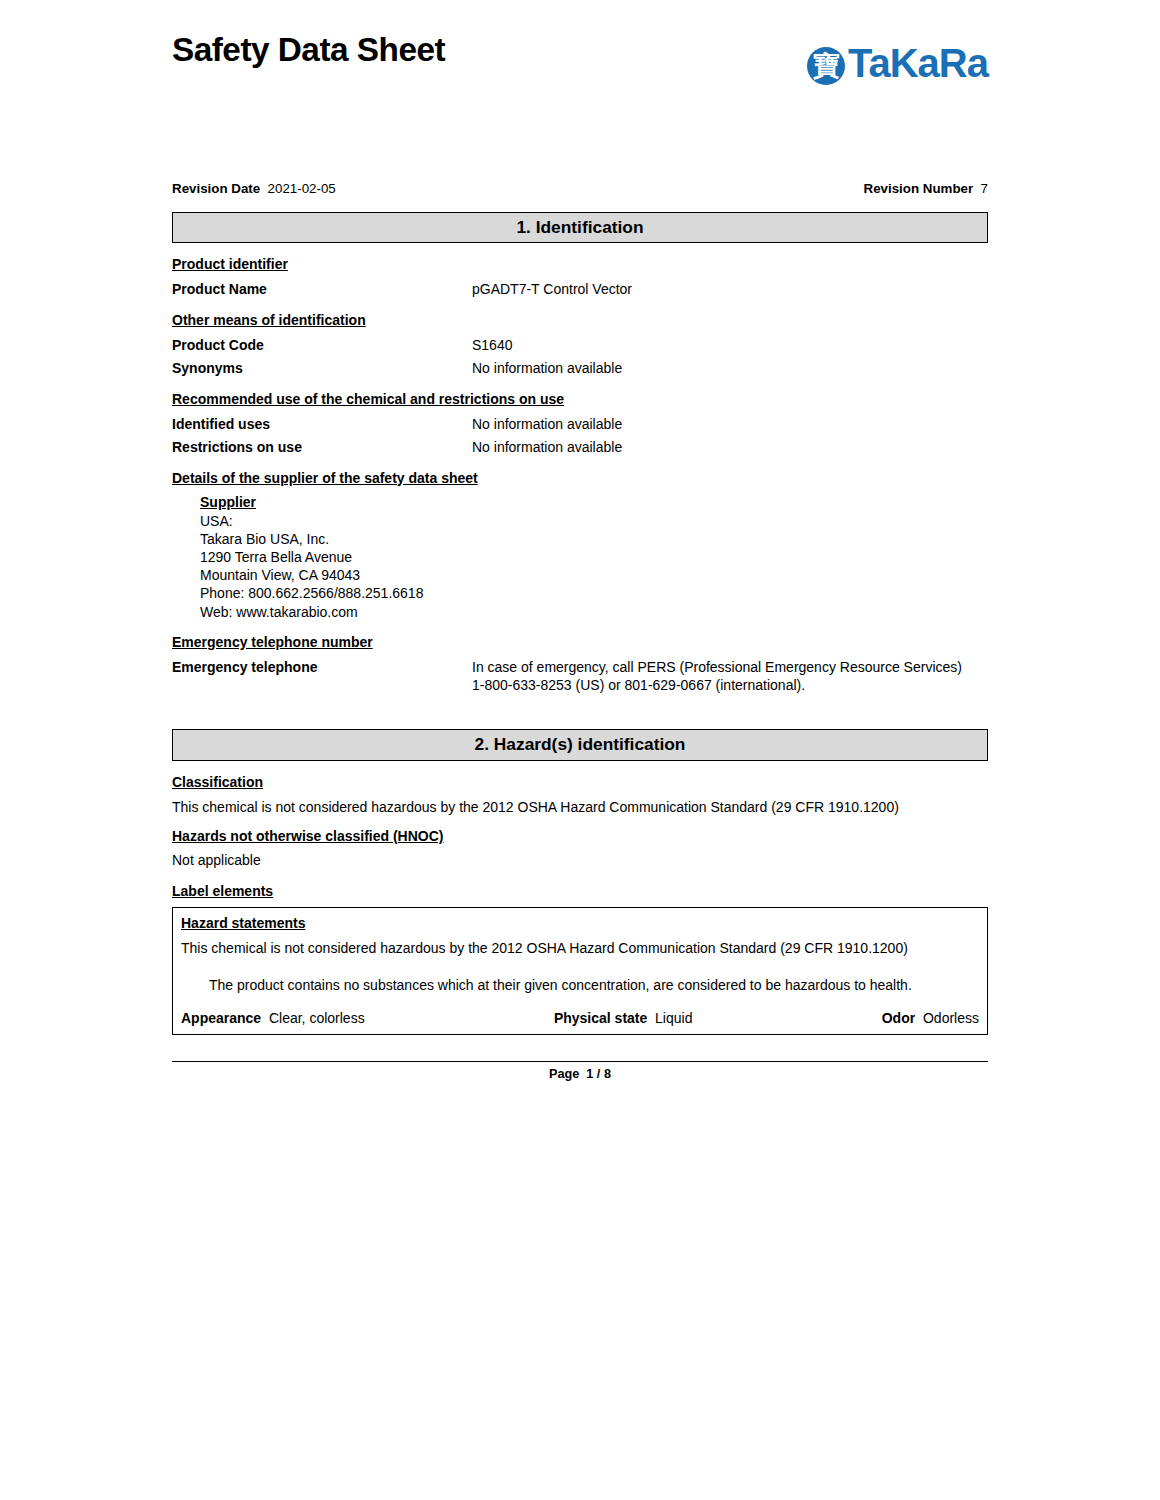Safety Data Sheet
寶TaKaRa
Revision Date 2021-02-05 Revision Number 7
1. Identification
Product identifier
Product Name
pGADT7-T Control Vector
Other means of identification
Product Code
S1640
Synonyms
No information available
Recommended use of the chemical and restrictions on use
Identified uses
No information available
Restrictions on use
No information available
Details of the supplier of the safety data sheet
Supplier
USA:
Takara Bio USA, Inc.
1290 Terra Bella Avenue
Mountain View, CA 94043
Phone: 800.662.2566/888.251.6618
Web: www.takarabio.com
Emergency telephone number
Emergency telephone
In case of emergency, call PERS (Professional Emergency Resource Services)
1-800-633-8253 (US) or 801-629-0667 (international).
2. Hazard(s) identification
Classification
This chemical is not considered hazardous by the 2012 OSHA Hazard Communication Standard (29 CFR 1910.1200)
Hazards not otherwise classified (HNOC)
Not applicable
Label elements
Hazard statements
This chemical is not considered hazardous by the 2012 OSHA Hazard Communication Standard (29 CFR 1910.1200)
The product contains no substances which at their given concentration, are considered to be hazardous to health.
Appearance Clear, colorless Physical state Liquid Odor Odorless
Page 1 / 8